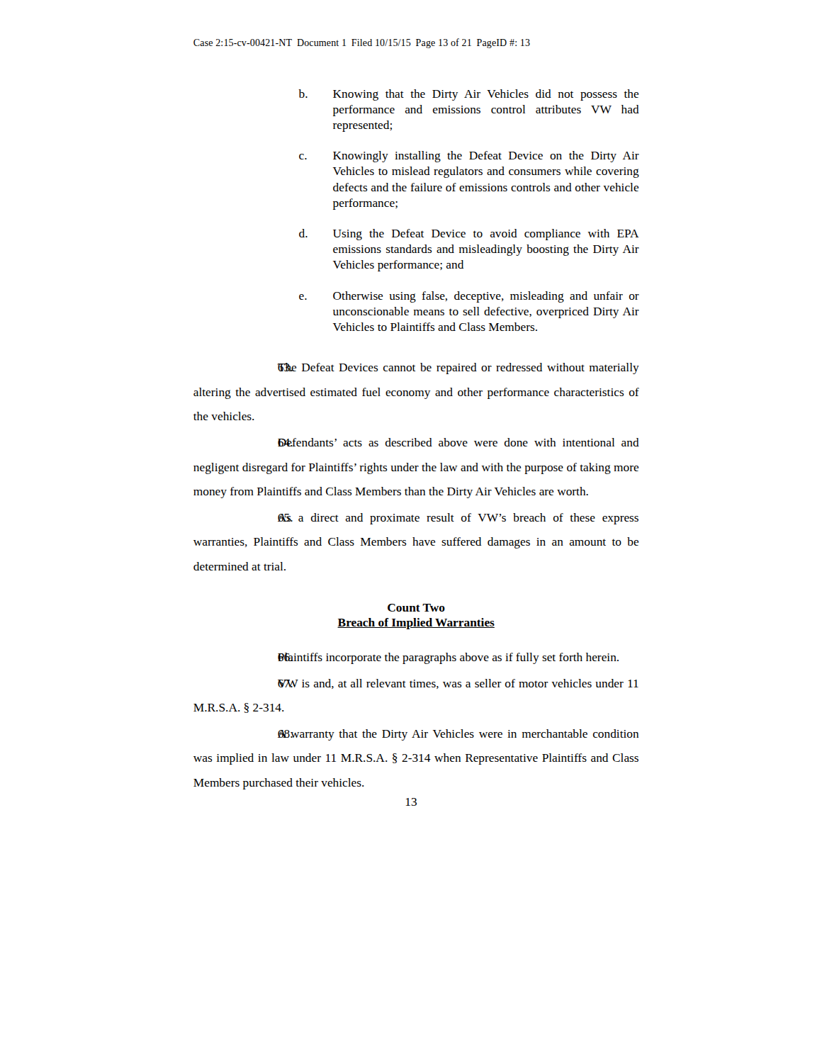Case 2:15-cv-00421-NT Document 1 Filed 10/15/15 Page 13 of 21 PageID #: 13
b. Knowing that the Dirty Air Vehicles did not possess the performance and emissions control attributes VW had represented;
c. Knowingly installing the Defeat Device on the Dirty Air Vehicles to mislead regulators and consumers while covering defects and the failure of emissions controls and other vehicle performance;
d. Using the Defeat Device to avoid compliance with EPA emissions standards and misleadingly boosting the Dirty Air Vehicles performance; and
e. Otherwise using false, deceptive, misleading and unfair or unconscionable means to sell defective, overpriced Dirty Air Vehicles to Plaintiffs and Class Members.
63. The Defeat Devices cannot be repaired or redressed without materially altering the advertised estimated fuel economy and other performance characteristics of the vehicles.
64. Defendants’ acts as described above were done with intentional and negligent disregard for Plaintiffs’ rights under the law and with the purpose of taking more money from Plaintiffs and Class Members than the Dirty Air Vehicles are worth.
65. As a direct and proximate result of VW’s breach of these express warranties, Plaintiffs and Class Members have suffered damages in an amount to be determined at trial.
Count Two Breach of Implied Warranties
66. Plaintiffs incorporate the paragraphs above as if fully set forth herein.
67. VW is and, at all relevant times, was a seller of motor vehicles under 11 M.R.S.A. § 2-314.
68. A warranty that the Dirty Air Vehicles were in merchantable condition was implied in law under 11 M.R.S.A. § 2-314 when Representative Plaintiffs and Class Members purchased their vehicles.
13